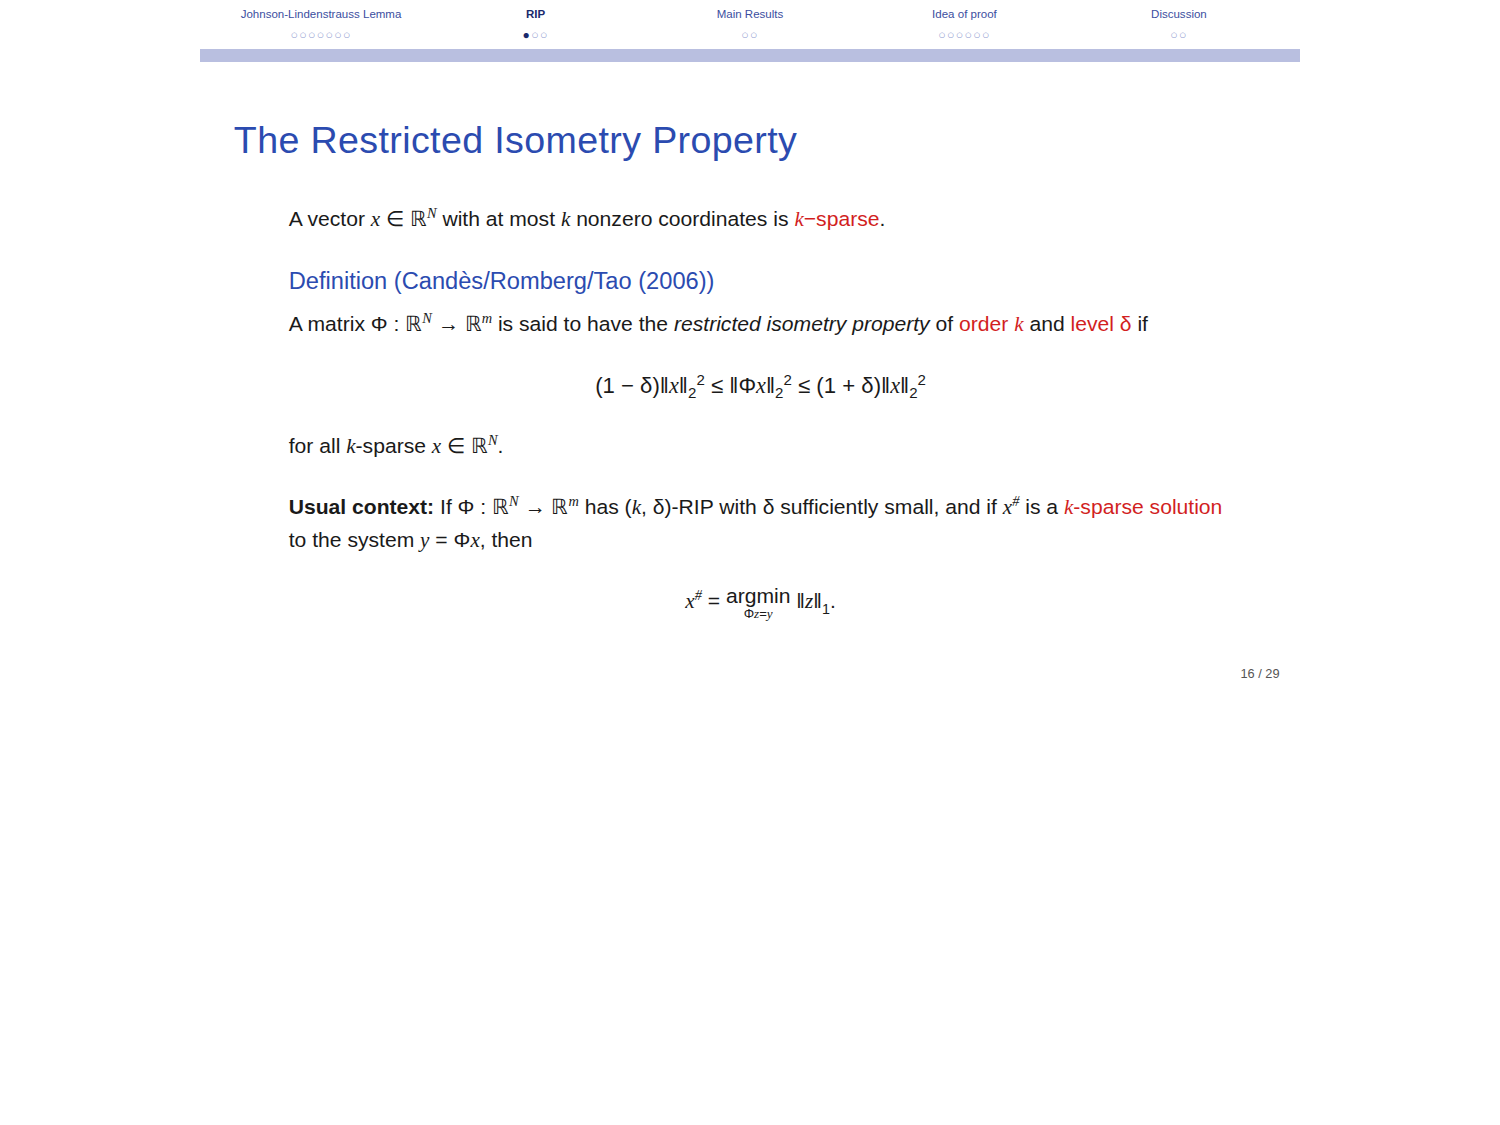Johnson-Lindenstrauss Lemma
○○○○○○○
RIP
●○○
Main Results
○○
Idea of proof
○○○○○○
Discussion
○○
The Restricted Isometry Property
A vector x ∈ ℝN with at most k nonzero coordinates is k−sparse.
Definition (Candès/Romberg/Tao (2006))
A matrix Φ : ℝN → ℝm is said to have the restricted isometry property of order k and level δ if
(1 − δ)‖x‖22 ≤ ‖Φx‖22 ≤ (1 + δ)‖x‖22
for all k-sparse x ∈ ℝN.
Usual context: If Φ : ℝN → ℝm has (k, δ)-RIP with δ sufficiently small, and if x# is a k-sparse solution to the system y = Φx, then
x# = argmin Φz=y ‖z‖1.
16 / 29